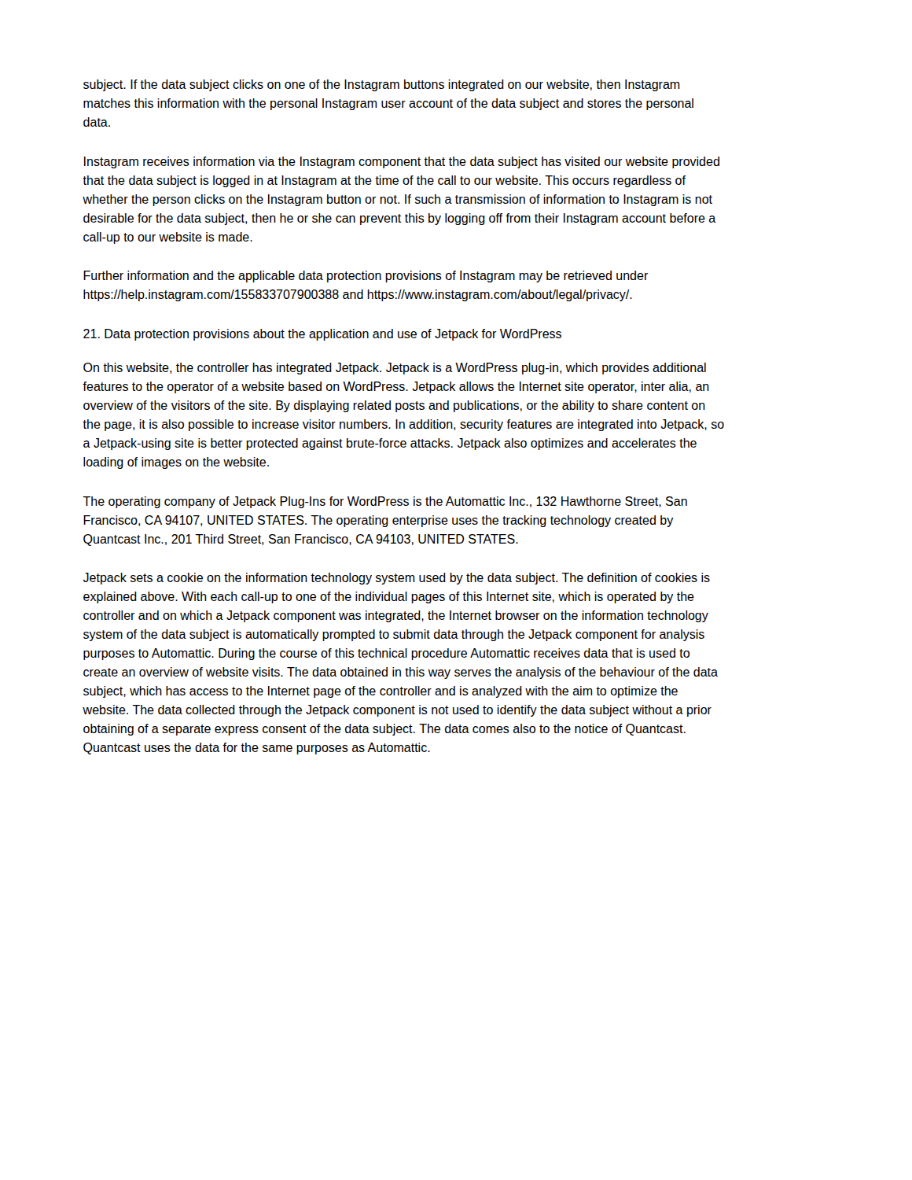subject. If the data subject clicks on one of the Instagram buttons integrated on our website, then Instagram matches this information with the personal Instagram user account of the data subject and stores the personal data.
Instagram receives information via the Instagram component that the data subject has visited our website provided that the data subject is logged in at Instagram at the time of the call to our website. This occurs regardless of whether the person clicks on the Instagram button or not. If such a transmission of information to Instagram is not desirable for the data subject, then he or she can prevent this by logging off from their Instagram account before a call-up to our website is made.
Further information and the applicable data protection provisions of Instagram may be retrieved under https://help.instagram.com/155833707900388 and https://www.instagram.com/about/legal/privacy/.
21. Data protection provisions about the application and use of Jetpack for WordPress
On this website, the controller has integrated Jetpack. Jetpack is a WordPress plug-in, which provides additional features to the operator of a website based on WordPress. Jetpack allows the Internet site operator, inter alia, an overview of the visitors of the site. By displaying related posts and publications, or the ability to share content on the page, it is also possible to increase visitor numbers. In addition, security features are integrated into Jetpack, so a Jetpack-using site is better protected against brute-force attacks. Jetpack also optimizes and accelerates the loading of images on the website.
The operating company of Jetpack Plug-Ins for WordPress is the Automattic Inc., 132 Hawthorne Street, San Francisco, CA 94107, UNITED STATES. The operating enterprise uses the tracking technology created by Quantcast Inc., 201 Third Street, San Francisco, CA 94103, UNITED STATES.
Jetpack sets a cookie on the information technology system used by the data subject. The definition of cookies is explained above. With each call-up to one of the individual pages of this Internet site, which is operated by the controller and on which a Jetpack component was integrated, the Internet browser on the information technology system of the data subject is automatically prompted to submit data through the Jetpack component for analysis purposes to Automattic. During the course of this technical procedure Automattic receives data that is used to create an overview of website visits. The data obtained in this way serves the analysis of the behaviour of the data subject, which has access to the Internet page of the controller and is analyzed with the aim to optimize the website. The data collected through the Jetpack component is not used to identify the data subject without a prior obtaining of a separate express consent of the data subject. The data comes also to the notice of Quantcast. Quantcast uses the data for the same purposes as Automattic.